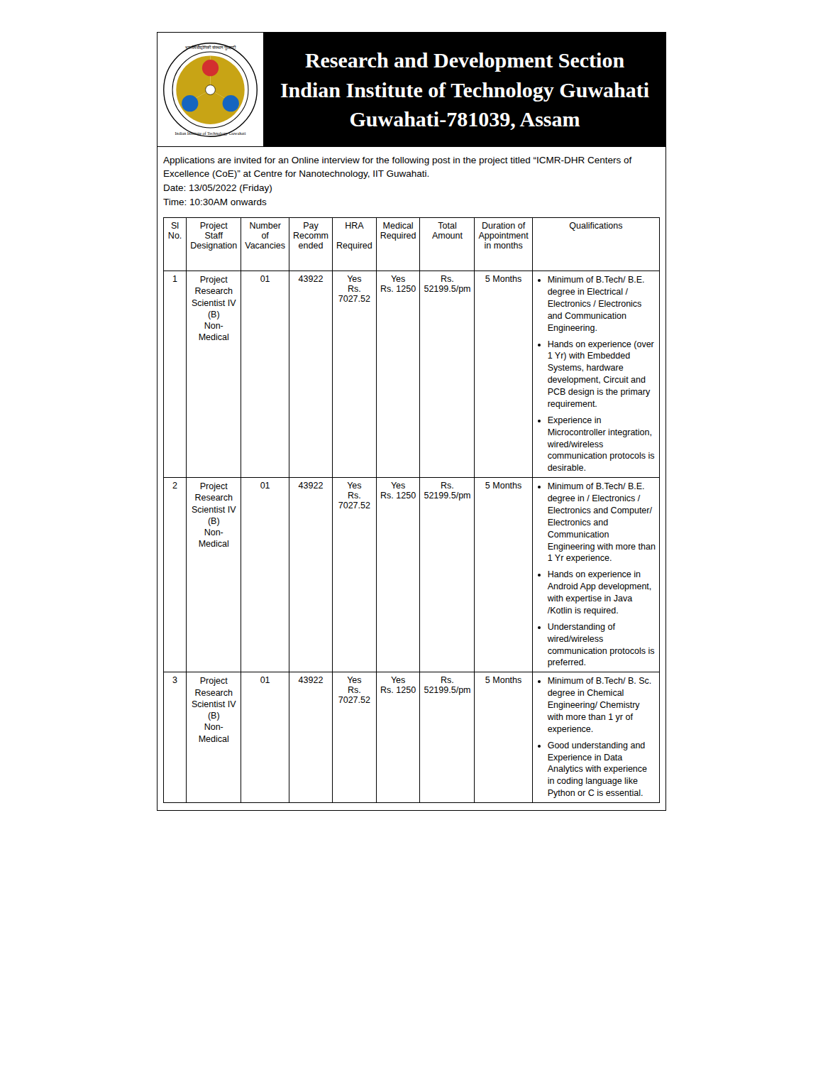Research and Development Section
Indian Institute of Technology Guwahati
Guwahati-781039, Assam
Applications are invited for an Online interview for the following post in the project titled “ICMR-DHR Centers of Excellence (CoE)” at Centre for Nanotechnology, IIT Guwahati.
Date: 13/05/2022 (Friday)
Time: 10:30AM onwards
| Sl No. | Project Staff Designation | Number of Vacancies | Pay Recomm ended | HRA Required | Medical Required | Total Amount | Duration of Appointment in months | Qualifications |
| --- | --- | --- | --- | --- | --- | --- | --- | --- |
| 1 | Project Research Scientist IV (B) Non-Medical | 01 | 43922 | Yes Rs. 7027.52 | Yes Rs. 1250 | Rs. 52199.5/pm | 5 Months | Minimum of B.Tech/ B.E. degree in Electrical / Electronics / Electronics and Communication Engineering. Hands on experience (over 1 Yr) with Embedded Systems, hardware development, Circuit and PCB design is the primary requirement. Experience in Microcontroller integration, wired/wireless communication protocols is desirable. |
| 2 | Project Research Scientist IV (B) Non-Medical | 01 | 43922 | Yes Rs. 7027.52 | Yes Rs. 1250 | Rs. 52199.5/pm | 5 Months | Minimum of B.Tech/ B.E. degree in / Electronics / Electronics and Computer/ Electronics and Communication Engineering with more than 1 Yr experience. Hands on experience in Android App development, with expertise in Java /Kotlin is required. Understanding of wired/wireless communication protocols is preferred. |
| 3 | Project Research Scientist IV (B) Non-Medical | 01 | 43922 | Yes Rs. 7027.52 | Yes Rs. 1250 | Rs. 52199.5/pm | 5 Months | Minimum of B.Tech/ B. Sc. degree in Chemical Engineering/ Chemistry with more than 1 yr of experience. Good understanding and Experience in Data Analytics with experience in coding language like Python or C is essential. |